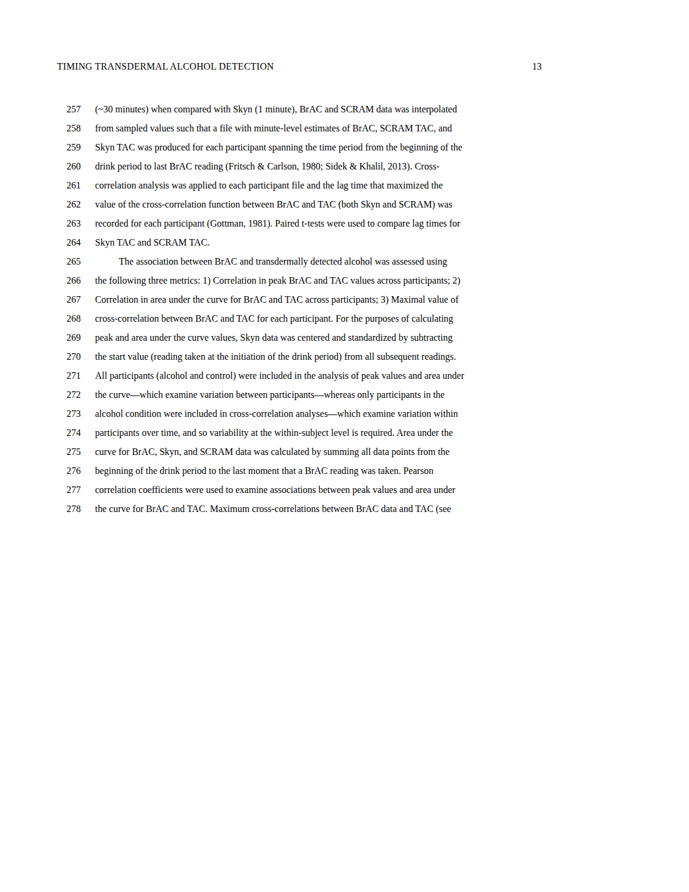Timing Transdermal Alcohol Detection 13
(~30 minutes) when compared with Skyn (1 minute), BrAC and SCRAM data was interpolated
from sampled values such that a file with minute-level estimates of BrAC, SCRAM TAC, and
Skyn TAC was produced for each participant spanning the time period from the beginning of the
drink period to last BrAC reading (Fritsch & Carlson, 1980; Sidek & Khalil, 2013). Cross-
correlation analysis was applied to each participant file and the lag time that maximized the
value of the cross-correlation function between BrAC and TAC (both Skyn and SCRAM) was
recorded for each participant (Gottman, 1981). Paired t-tests were used to compare lag times for
Skyn TAC and SCRAM TAC.
The association between BrAC and transdermally detected alcohol was assessed using
the following three metrics: 1) Correlation in peak BrAC and TAC values across participants; 2)
Correlation in area under the curve for BrAC and TAC across participants; 3) Maximal value of
cross-correlation between BrAC and TAC for each participant. For the purposes of calculating
peak and area under the curve values, Skyn data was centered and standardized by subtracting
the start value (reading taken at the initiation of the drink period) from all subsequent readings.
All participants (alcohol and control) were included in the analysis of peak values and area under
the curve—which examine variation between participants—whereas only participants in the
alcohol condition were included in cross-correlation analyses—which examine variation within
participants over time, and so variability at the within-subject level is required. Area under the
curve for BrAC, Skyn, and SCRAM data was calculated by summing all data points from the
beginning of the drink period to the last moment that a BrAC reading was taken. Pearson
correlation coefficients were used to examine associations between peak values and area under
the curve for BrAC and TAC. Maximum cross-correlations between BrAC data and TAC (see